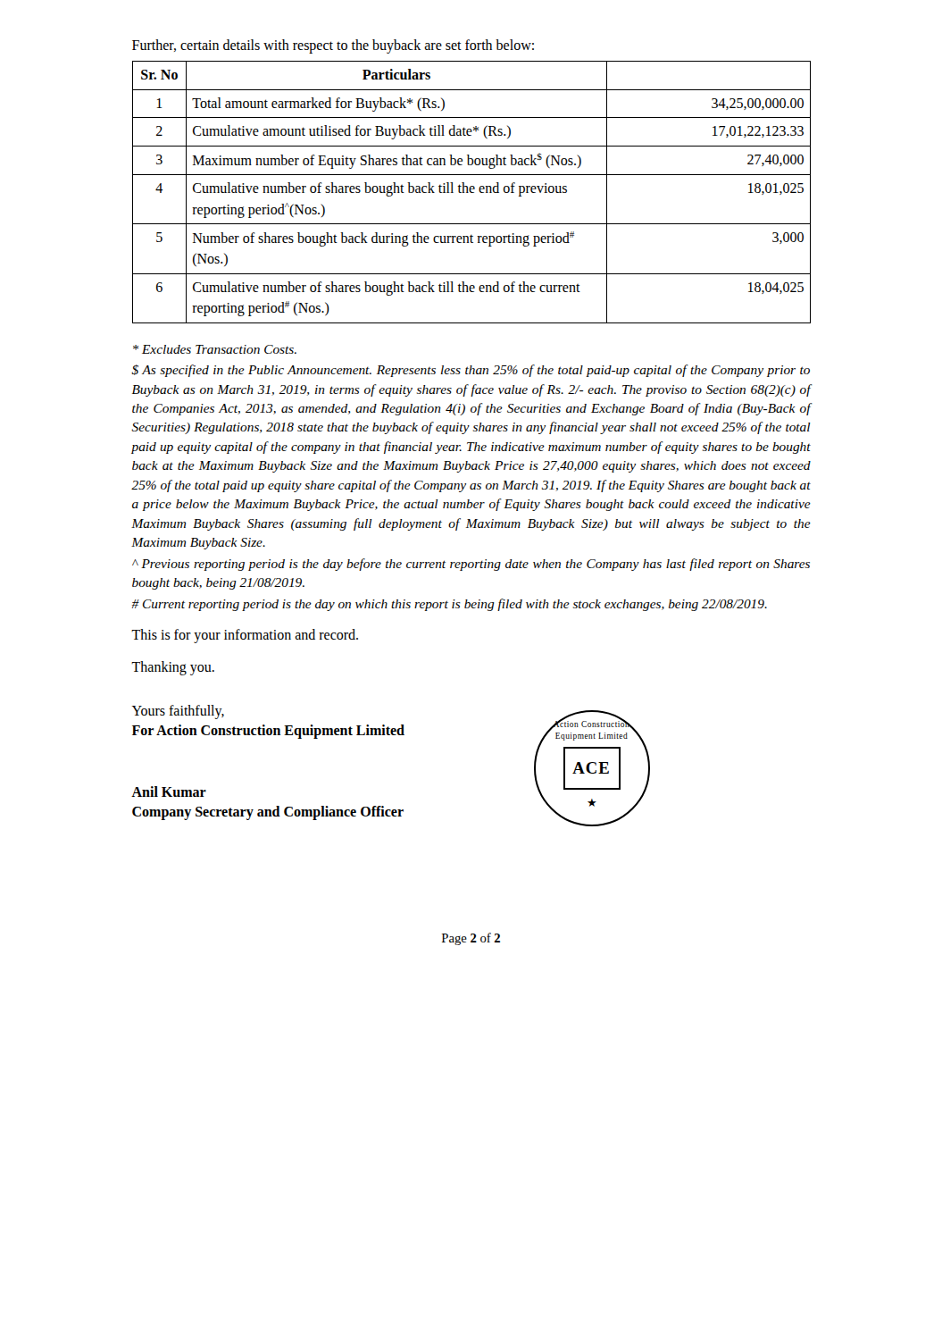Further, certain details with respect to the buyback are set forth below:
| Sr. No | Particulars | |
| --- | --- | --- |
| 1 | Total amount earmarked for Buyback* (Rs.) | 34,25,00,000.00 |
| 2 | Cumulative amount utilised for Buyback till date* (Rs.) | 17,01,22,123.33 |
| 3 | Maximum number of Equity Shares that can be bought back $ (Nos.) | 27,40,000 |
| 4 | Cumulative number of shares bought back till the end of previous reporting period ^ (Nos.) | 18,01,025 |
| 5 | Number of shares bought back during the current reporting period # (Nos.) | 3,000 |
| 6 | Cumulative number of shares bought back till the end of the current reporting period # (Nos.) | 18,04,025 |
* Excludes Transaction Costs.
$ As specified in the Public Announcement. Represents less than 25% of the total paid-up capital of the Company prior to Buyback as on March 31, 2019, in terms of equity shares of face value of Rs. 2/- each. The proviso to Section 68(2)(c) of the Companies Act, 2013, as amended, and Regulation 4(i) of the Securities and Exchange Board of India (Buy-Back of Securities) Regulations, 2018 state that the buyback of equity shares in any financial year shall not exceed 25% of the total paid up equity capital of the company in that financial year. The indicative maximum number of equity shares to be bought back at the Maximum Buyback Size and the Maximum Buyback Price is 27,40,000 equity shares, which does not exceed 25% of the total paid up equity share capital of the Company as on March 31, 2019. If the Equity Shares are bought back at a price below the Maximum Buyback Price, the actual number of Equity Shares bought back could exceed the indicative Maximum Buyback Shares (assuming full deployment of Maximum Buyback Size) but will always be subject to the Maximum Buyback Size.
^ Previous reporting period is the day before the current reporting date when the Company has last filed report on Shares bought back, being 21/08/2019.
# Current reporting period is the day on which this report is being filed with the stock exchanges, being 22/08/2019.
This is for your information and record.
Thanking you.
Yours faithfully,
For Action Construction Equipment Limited
Action Construction Equipment Limited
ACE
★
Anil Kumar
Company Secretary and Compliance Officer
Page 2 of 2